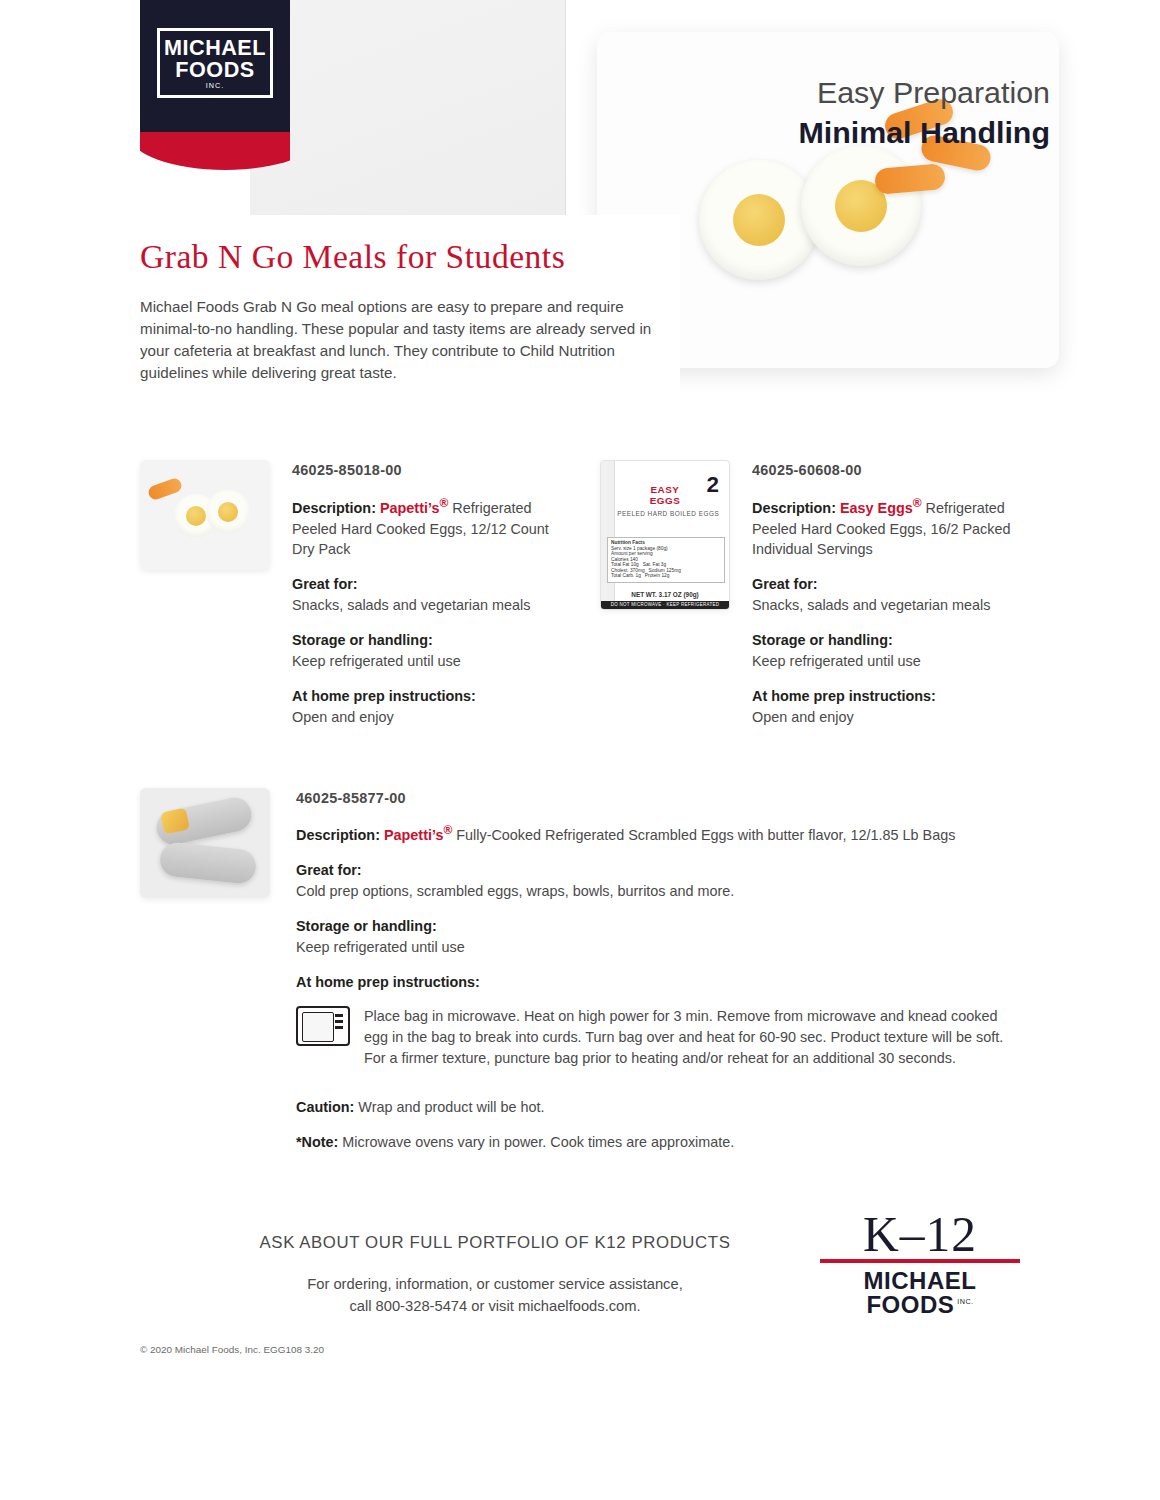MICHAEL FOODS INC.
Easy Preparation
Minimal Handling
Grab N Go Meals for Students
Michael Foods Grab N Go meal options are easy to prepare and require minimal-to-no handling. These popular and tasty items are already served in your cafeteria at breakfast and lunch. They contribute to Child Nutrition guidelines while delivering great taste.
46025-85018-00
Description: Papetti’s® Refrigerated Peeled Hard Cooked Eggs, 12/12 Count Dry Pack
Great for:
Snacks, salads and vegetarian meals
Storage or handling:
Keep refrigerated until use
At home prep instructions:
Open and enjoy
2
EASY
EGGS
2 PEELED HARD BOILED EGGS
Nutrition Facts
Serv. size 1 package (80g)
Amount per serving
Calories 140
Total Fat 10g Sat. Fat 3g
Cholest. 370mg Sodium 125mg
Total Carb. 1g Protein 12g
NET WT. 3.17 OZ (90g)
DO NOT MICROWAVE · KEEP REFRIGERATED
46025-60608-00
Description: Easy Eggs® Refrigerated Peeled Hard Cooked Eggs, 16/2 Packed Individual Servings
Great for:
Snacks, salads and vegetarian meals
Storage or handling:
Keep refrigerated until use
At home prep instructions:
Open and enjoy
46025-85877-00
Description: Papetti’s® Fully-Cooked Refrigerated Scrambled Eggs with butter flavor, 12/1.85 Lb Bags
Great for:
Cold prep options, scrambled eggs, wraps, bowls, burritos and more.
Storage or handling:
Keep refrigerated until use
At home prep instructions:
Place bag in microwave. Heat on high power for 3 min. Remove from microwave and knead cooked egg in the bag to break into curds. Turn bag over and heat for 60-90 sec. Product texture will be soft. For a firmer texture, puncture bag prior to heating and/or reheat for an additional 30 seconds.
Caution: Wrap and product will be hot.
*Note: Microwave ovens vary in power. Cook times are approximate.
ASK ABOUT OUR FULL PORTFOLIO OF K12 PRODUCTS
For ordering, information, or customer service assistance,
call 800-328-5474 or visit michaelfoods.com.
K–12
MICHAEL
FOODSINC.
© 2020 Michael Foods, Inc. EGG108 3.20